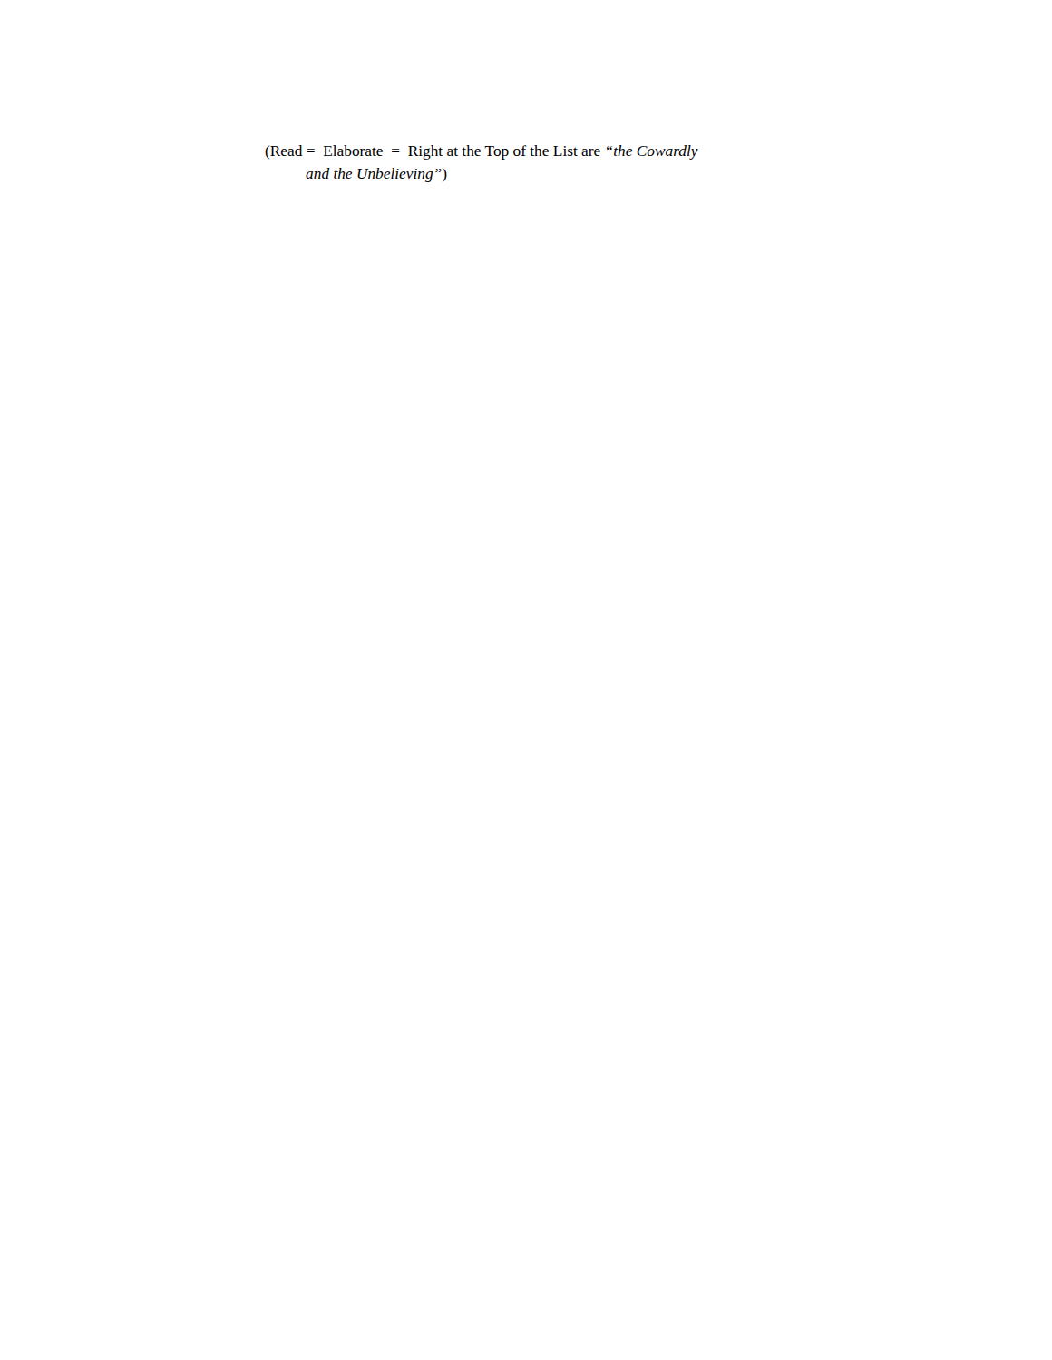(Read = Elaborate = Right at the Top of the List are “the Cowardly and the Unbelieving”)